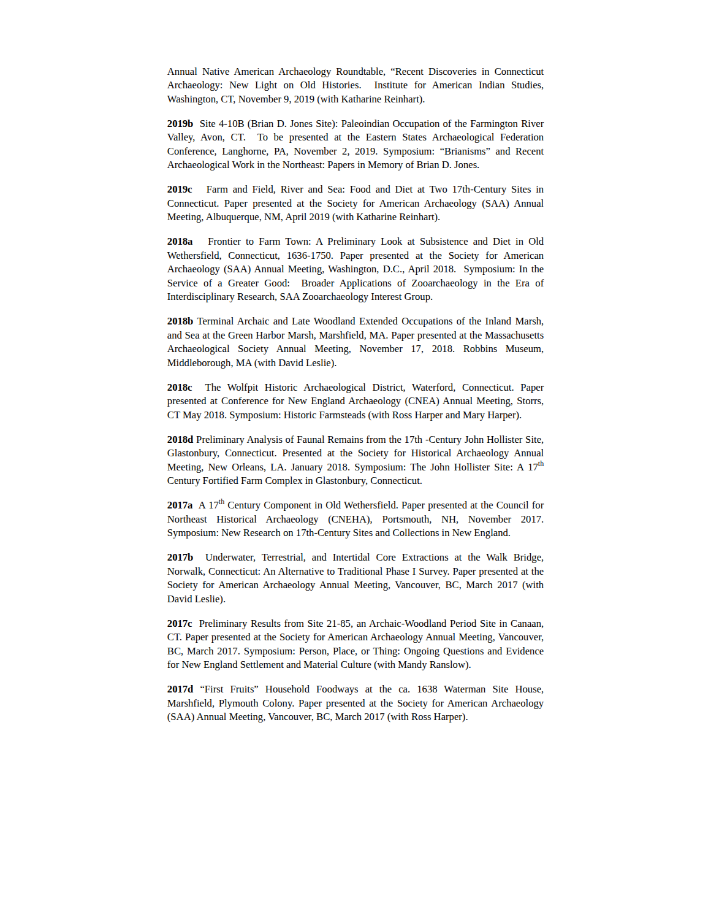Annual Native American Archaeology Roundtable, “Recent Discoveries in Connecticut Archaeology: New Light on Old Histories. Institute for American Indian Studies, Washington, CT, November 9, 2019 (with Katharine Reinhart).
2019b Site 4-10B (Brian D. Jones Site): Paleoindian Occupation of the Farmington River Valley, Avon, CT. To be presented at the Eastern States Archaeological Federation Conference, Langhorne, PA, November 2, 2019. Symposium: “Brianisms” and Recent Archaeological Work in the Northeast: Papers in Memory of Brian D. Jones.
2019c Farm and Field, River and Sea: Food and Diet at Two 17th-Century Sites in Connecticut. Paper presented at the Society for American Archaeology (SAA) Annual Meeting, Albuquerque, NM, April 2019 (with Katharine Reinhart).
2018a Frontier to Farm Town: A Preliminary Look at Subsistence and Diet in Old Wethersfield, Connecticut, 1636-1750. Paper presented at the Society for American Archaeology (SAA) Annual Meeting, Washington, D.C., April 2018. Symposium: In the Service of a Greater Good: Broader Applications of Zooarchaeology in the Era of Interdisciplinary Research, SAA Zooarchaeology Interest Group.
2018b Terminal Archaic and Late Woodland Extended Occupations of the Inland Marsh, and Sea at the Green Harbor Marsh, Marshfield, MA. Paper presented at the Massachusetts Archaeological Society Annual Meeting, November 17, 2018. Robbins Museum, Middleborough, MA (with David Leslie).
2018c The Wolfpit Historic Archaeological District, Waterford, Connecticut. Paper presented at Conference for New England Archaeology (CNEA) Annual Meeting, Storrs, CT May 2018. Symposium: Historic Farmsteads (with Ross Harper and Mary Harper).
2018d Preliminary Analysis of Faunal Remains from the 17th -Century John Hollister Site, Glastonbury, Connecticut. Presented at the Society for Historical Archaeology Annual Meeting, New Orleans, LA. January 2018. Symposium: The John Hollister Site: A 17th Century Fortified Farm Complex in Glastonbury, Connecticut.
2017a A 17th Century Component in Old Wethersfield. Paper presented at the Council for Northeast Historical Archaeology (CNEHA), Portsmouth, NH, November 2017. Symposium: New Research on 17th-Century Sites and Collections in New England.
2017b Underwater, Terrestrial, and Intertidal Core Extractions at the Walk Bridge, Norwalk, Connecticut: An Alternative to Traditional Phase I Survey. Paper presented at the Society for American Archaeology Annual Meeting, Vancouver, BC, March 2017 (with David Leslie).
2017c Preliminary Results from Site 21-85, an Archaic-Woodland Period Site in Canaan, CT. Paper presented at the Society for American Archaeology Annual Meeting, Vancouver, BC, March 2017. Symposium: Person, Place, or Thing: Ongoing Questions and Evidence for New England Settlement and Material Culture (with Mandy Ranslow).
2017d “First Fruits” Household Foodways at the ca. 1638 Waterman Site House, Marshfield, Plymouth Colony. Paper presented at the Society for American Archaeology (SAA) Annual Meeting, Vancouver, BC, March 2017 (with Ross Harper).